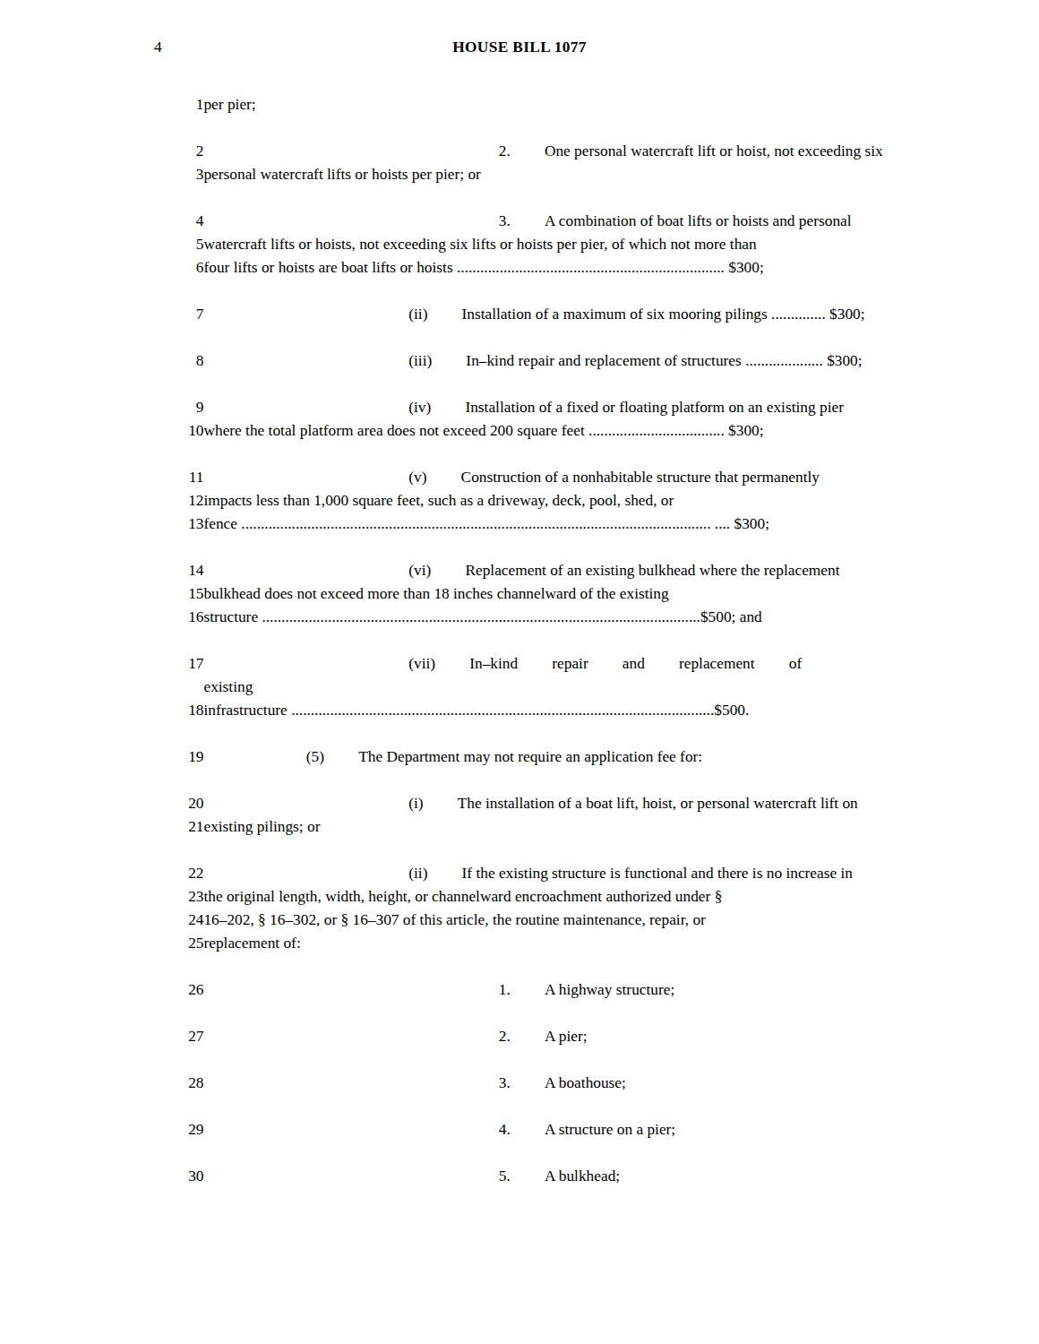4
HOUSE BILL 1077
| 1 | per pier; |
| 2 | 2. One personal watercraft lift or hoist, not exceeding six |
| 3 | personal watercraft lifts or hoists per pier; or |
| 4 | 3. A combination of boat lifts or hoists and personal |
| 5 | watercraft lifts or hoists, not exceeding six lifts or hoists per pier, of which not more than |
| 6 | four lifts or hoists are boat lifts or hoists ..................................................................... $300; |
| 7 | (ii) Installation of a maximum of six mooring pilings .............. $300; |
| 8 | (iii) In–kind repair and replacement of structures .................... $300; |
| 9 | (iv) Installation of a fixed or floating platform on an existing pier |
| 10 | where the total platform area does not exceed 200 square feet ................................... $300; |
| 11 | (v) Construction of a nonhabitable structure that permanently |
| 12 | impacts less than 1,000 square feet, such as a driveway, deck, pool, shed, or |
| 13 | fence ......................................................................................................................... .... $300; |
| 14 | (vi) Replacement of an existing bulkhead where the replacement |
| 15 | bulkhead does not exceed more than 18 inches channelward of the existing |
| 16 | structure ................................................................................................................. $500; and |
| 17 | (vii) In–kind repair and replacement of existing |
| 18 | infrastructure ............................................................................................................. $500. |
| 19 | (5) The Department may not require an application fee for: |
| 20 | (i) The installation of a boat lift, hoist, or personal watercraft lift on |
| 21 | existing pilings; or |
| 22 | (ii) If the existing structure is functional and there is no increase in |
| 23 | the original length, width, height, or channelward encroachment authorized under § |
| 24 | 16–202, § 16–302, or § 16–307 of this article, the routine maintenance, repair, or |
| 25 | replacement of: |
| 26 | 1. A highway structure; |
| 27 | 2. A pier; |
| 28 | 3. A boathouse; |
| 29 | 4. A structure on a pier; |
| 30 | 5. A bulkhead; |